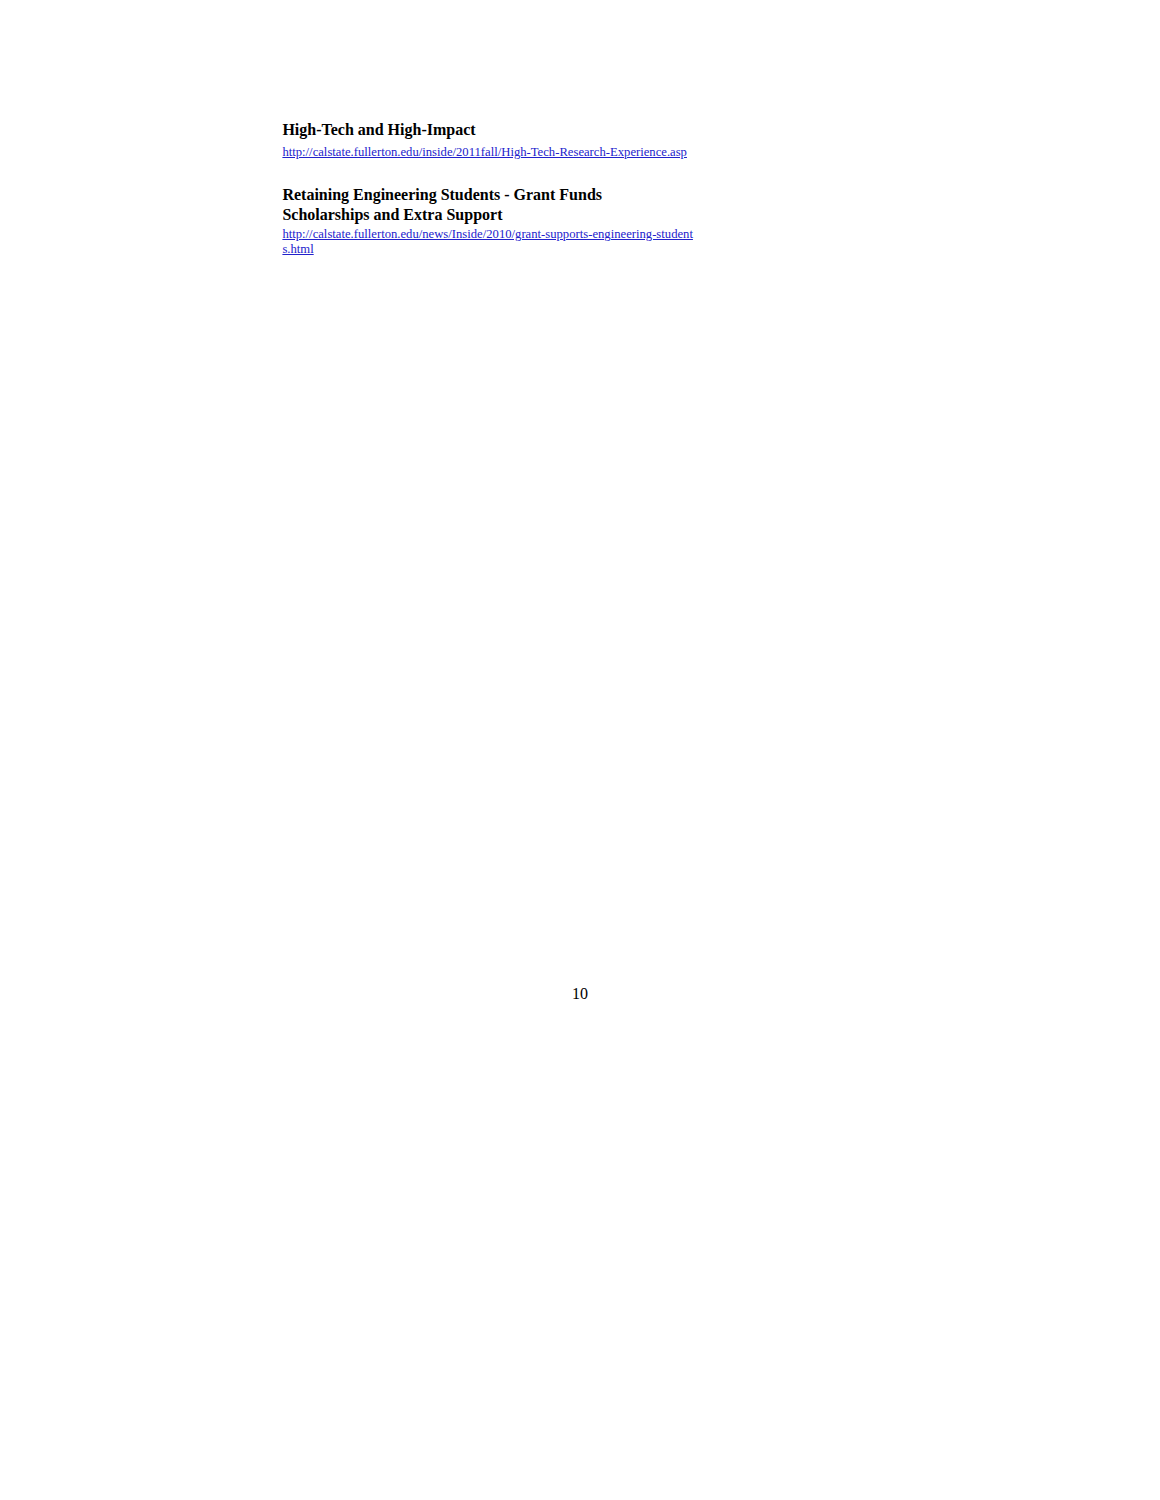High-Tech and High-Impact
http://calstate.fullerton.edu/inside/2011fall/High-Tech-Research-Experience.asp
Retaining Engineering Students - Grant Funds
Scholarships and Extra Support
http://calstate.fullerton.edu/news/Inside/2010/grant-supports-engineering-students.html
10